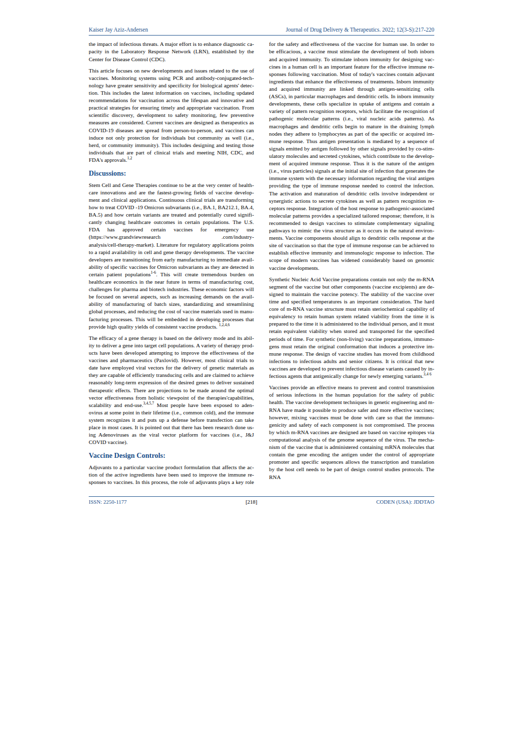Kaiser Jay Aziz-Andersen Journal of Drug Delivery & Therapeutics. 2022; 12(3-S):217-220
the impact of infectious threats. A major effort is to enhance diagnostic capacity in the Laboratory Response Network (LRN), established by the Center for Disease Control (CDC).
This article focuses on new developments and issues related to the use of vaccines. Monitoring systems using PCR and antibody-conjugated-technology have greater sensitivity and specificity for biological agents' detection. This includes the latest information on vaccines, including updated recommendations for vaccination across the lifespan and innovative and practical strategies for ensuring timely and appropriate vaccination. From scientific discovery, development to safety monitoring, few preventive measures are considered. Current vaccines are designed as therapeutics as COVID-19 diseases are spread from person-to-person, and vaccines can induce not only protection for individuals but community as well (i.e., herd, or community immunity). This includes designing and testing those individuals that are part of clinical trials and meeting NIH, CDC, and FDA's approvals.1,2
Discussions:
Stem Cell and Gene Therapies continue to be at the very center of healthcare innovations and are the fastest-growing fields of vaccine development and clinical applications. Continuous clinical trials are transforming how to treat COVID -19 Omicron subvariants (i.e., BA.1, BA212.1, BA.4, BA.5) and how certain variants are treated and potentially cured significantly changing healthcare outcomes in certain populations. The U.S. FDA has approved certain vaccines for emergency use (https://www.grandviewresearch .com/industry-analysis/cell-therapy-market). Literature for regulatory applications points to a rapid availability in cell and gene therapy developments. The vaccine developers are transitioning from early manufacturing to immediate availability of specific vaccines for Omicron subvariants as they are detected in certain patient populations1-6. This will create tremendous burden on healthcare economics in the near future in terms of manufacturing cost, challenges for pharma and biotech industries. These economic factors will be focused on several aspects, such as increasing demands on the availability of manufacturing of batch sizes, standardizing and streamlining global processes, and reducing the cost of vaccine materials used in manufacturing processes. This will be embedded in developing processes that provide high quality yields of consistent vaccine products. 1,2,4,6
The efficacy of a gene therapy is based on the delivery mode and its ability to deliver a gene into target cell populations. A variety of therapy products have been developed attempting to improve the effectiveness of the vaccines and pharmaceutics (Paxlovid). However, most clinical trials to date have employed viral vectors for the delivery of genetic materials as they are capable of efficiently transducing cells and are claimed to achieve reasonably long-term expression of the desired genes to deliver sustained therapeutic effects. There are projections to be made around the optimal vector effectiveness from holistic viewpoint of the therapies'capabilities, scalability and end-use.3,4,5,7 Most people have been exposed to adenovirus at some point in their lifetime (i.e., common cold), and the immune system recognizes it and puts up a defense before transfection can take place in most cases. It is pointed out that there has been research done using Adenoviruses as the viral vector platform for vaccines (i.e., J&J COVID vaccine).
Vaccine Design Controls:
Adjuvants to a particular vaccine product formulation that affects the action of the active ingredients have been used to improve the immune responses to vaccines. In this process, the role of adjuvants plays a key role for the safety and effectiveness of the vaccine for human use. In order to be efficacious, a vaccine must stimulate the development of both inborn and acquired immunity. To stimulate inborn immunity for designing vaccines in a human cell is an important feature for the effective immune responses following vaccination. Most of today's vaccines contain adjuvant ingredients that enhance the effectiveness of treatments. Inborn immunity and acquired immunity are linked through antigen-sensitizing cells (ASCs), in particular macrophages and dendritic cells. In inborn immunity developments, these cells specialize in uptake of antigens and contain a variety of pattern recognition receptors, which facilitate the recognition of pathogenic molecular patterns (i.e., viral nucleic acids patterns). As macrophages and dendritic cells begin to mature in the draining lymph nodes they adhere to lymphocytes as part of the specific or acquired immune response. Thus antigen presentation is mediated by a sequence of signals emitted by antigen followed by other signals provided by co-stimulatory molecules and secreted cytokines, which contribute to the development of acquired immune response. Thus it is the nature of the antigen (i.e., virus particles) signals at the initial site of infection that generates the immune system with the necessary information regarding the viral antigen providing the type of immune response needed to control the infection. The activation and maturation of dendritic cells involve independent or synergistic actions to secrete cytokines as well as pattern recognition receptors response. Integration of the host response to pathogenic-associated molecular patterns provides a specialized tailored response; therefore, it is recommended to design vaccines to stimulate complementary signaling pathways to mimic the virus structure as it occurs in the natural environments. Vaccine components should align to dendritic cells response at the site of vaccination so that the type of immune response can be achieved to establish effective immunity and immunologic response to infection. The scope of modern vaccines has widened considerably based on genomic vaccine developments.
Synthetic Nucleic Acid Vaccine preparations contain not only the m-RNA segment of the vaccine but other components (vaccine excipients) are designed to maintain the vaccine potency. The stability of the vaccine over time and specified temperatures is an important consideration. The hard core of m-RNA vaccine structure must retain steriochemical capability of equivalency to retain human system related viability from the time it is prepared to the time it is administered to the individual person, and it must retain equivalent viability when stored and transported for the specified periods of time. For synthetic (non-living) vaccine preparations, immunogens must retain the original conformation that induces a protective immune response. The design of vaccine studies has moved from childhood infections to infectious adults and senior citizens. It is critical that new vaccines are developed to prevent infectious disease variants caused by infectious agents that antigenically change for newly emerging variants.3,4 6
Vaccines provide an effective means to prevent and control transmission of serious infections in the human population for the safety of public health. The vaccine development techniques in genetic engineering and m-RNA have made it possible to produce safer and more effective vaccines; however, mixing vaccines must be done with care so that the immunogenicity and safety of each component is not compromised. The process by which m-RNA vaccines are designed are based on vaccine epitopes via computational analysis of the genome sequence of the virus. The mechanism of the vaccine that is administered containing mRNA molecules that contain the gene encoding the antigen under the control of appropriate promoter and specific sequences allows the transcription and translation by the host cell needs to be part of design control studies protocols. The RNA
ISSN: 2250-1177 [218] CODEN (USA): JDDTAO